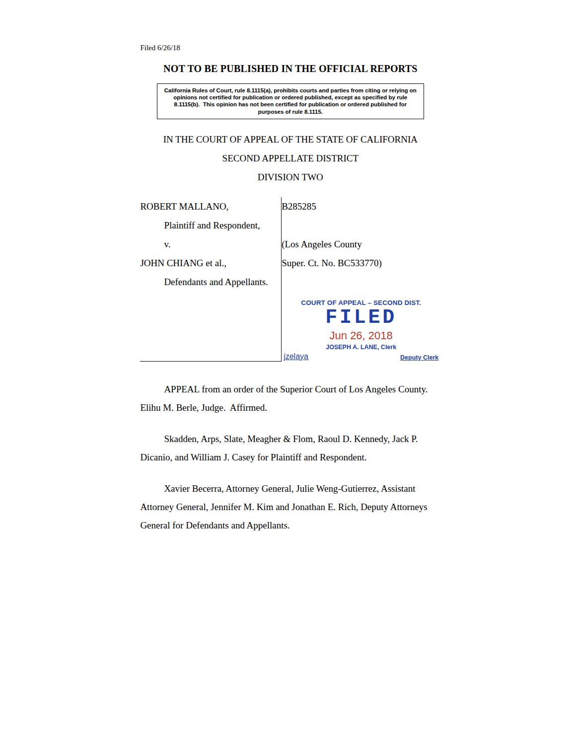Filed 6/26/18
NOT TO BE PUBLISHED IN THE OFFICIAL REPORTS
California Rules of Court, rule 8.1115(a), prohibits courts and parties from citing or relying on opinions not certified for publication or ordered published, except as specified by rule 8.1115(b). This opinion has not been certified for publication or ordered published for purposes of rule 8.1115.
IN THE COURT OF APPEAL OF THE STATE OF CALIFORNIA
SECOND APPELLATE DISTRICT
DIVISION TWO
| ROBERT MALLANO, Plaintiff and Respondent, v. JOHN CHIANG et al., Defendants and Appellants. | B285285 (Los Angeles County Super. Ct. No. BC533770) COURT OF APPEAL – SECOND DIST. FILED Jun 26, 2018 JOSEPH A. LANE, Clerk jzelaya Deputy Clerk |
APPEAL from an order of the Superior Court of Los Angeles County. Elihu M. Berle, Judge. Affirmed.
Skadden, Arps, Slate, Meagher & Flom, Raoul D. Kennedy, Jack P. Dicanio, and William J. Casey for Plaintiff and Respondent.
Xavier Becerra, Attorney General, Julie Weng-Gutierrez, Assistant Attorney General, Jennifer M. Kim and Jonathan E. Rich, Deputy Attorneys General for Defendants and Appellants.